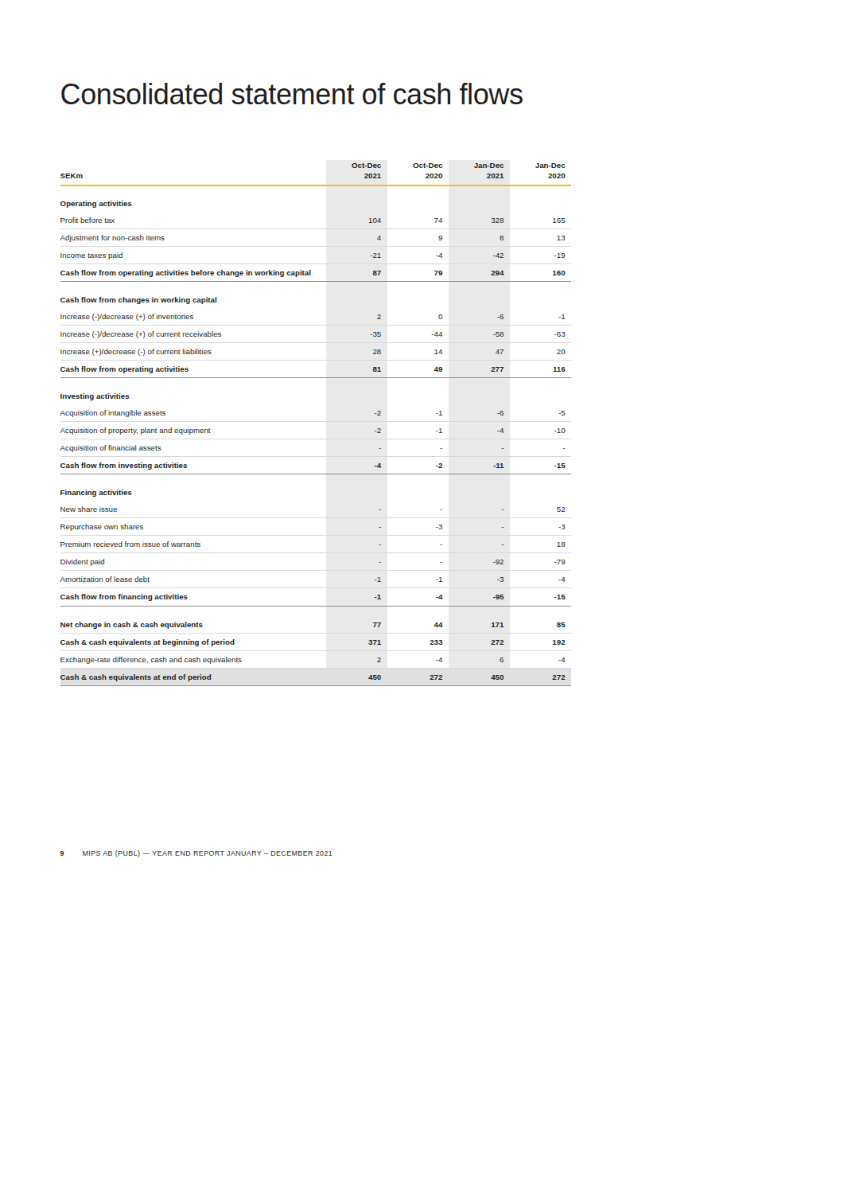Consolidated statement of cash flows
| SEKm | Oct-Dec 2021 | Oct-Dec 2020 | Jan-Dec 2021 | Jan-Dec 2020 |
| --- | --- | --- | --- | --- |
| Operating activities | | | | |
| Profit before tax | 104 | 74 | 328 | 165 |
| Adjustment for non-cash items | 4 | 9 | 8 | 13 |
| Income taxes paid | -21 | -4 | -42 | -19 |
| Cash flow from operating activities before change in working capital | 87 | 79 | 294 | 160 |
| Cash flow from changes in working capital | | | | |
| Increase (-)/decrease (+) of inventories | 2 | 0 | -6 | -1 |
| Increase (-)/decrease (+) of current receivables | -35 | -44 | -58 | -63 |
| Increase (+)/decrease (-) of current liabilities | 28 | 14 | 47 | 20 |
| Cash flow from operating activities | 81 | 49 | 277 | 116 |
| Investing activities | | | | |
| Acquisition of intangible assets | -2 | -1 | -6 | -5 |
| Acquisition of property, plant and equipment | -2 | -1 | -4 | -10 |
| Acquisition of financial assets | - | - | - | - |
| Cash flow from investing activities | -4 | -2 | -11 | -15 |
| Financing activities | | | | |
| New share issue | - | - | - | 52 |
| Repurchase own shares | - | -3 | - | -3 |
| Premium recieved from issue of warrants | - | - | - | 18 |
| Divident paid | - | - | -92 | -79 |
| Amortization of lease debt | -1 | -1 | -3 | -4 |
| Cash flow from financing activities | -1 | -4 | -95 | -15 |
| Net change in cash & cash equivalents | 77 | 44 | 171 | 85 |
| Cash & cash equivalents at beginning of period | 371 | 233 | 272 | 192 |
| Exchange-rate difference, cash and cash equivalents | 2 | -4 | 6 | -4 |
| Cash & cash equivalents at end of period | 450 | 272 | 450 | 272 |
9 MIPS AB (PUBL) — YEAR END REPORT JANUARY – DECEMBER 2021